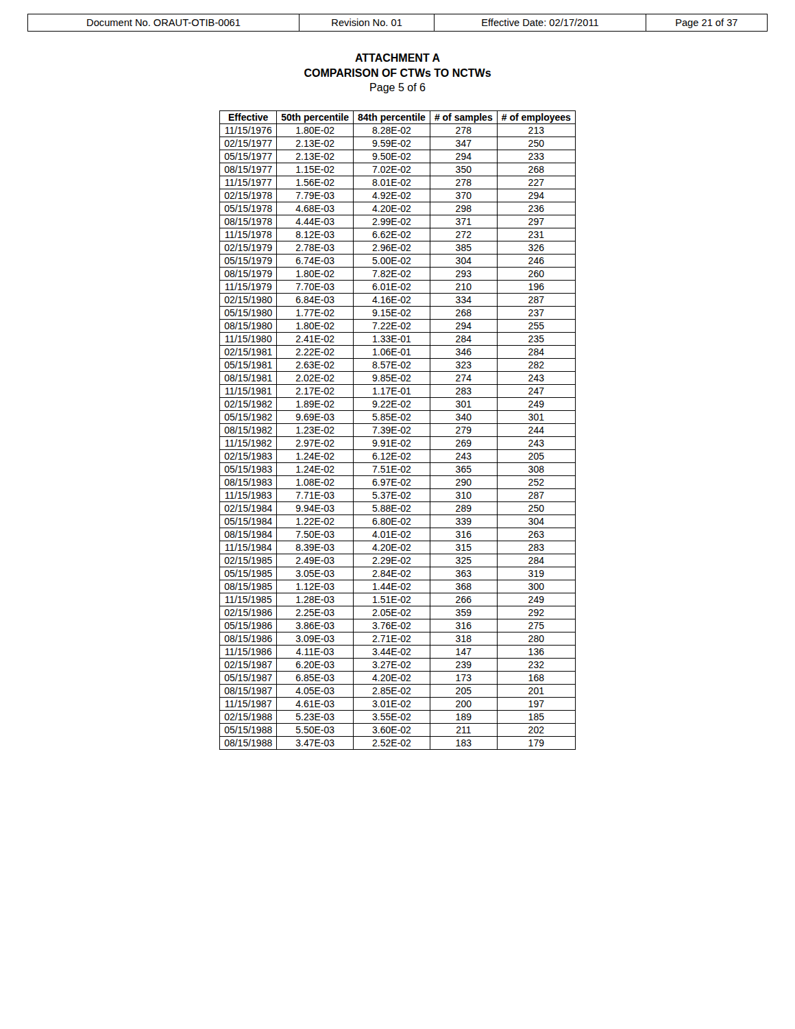| Document No. ORAUT-OTIB-0061 | Revision No. 01 | Effective Date: 02/17/2011 | Page 21 of 37 |
ATTACHMENT A
COMPARISON OF CTWs TO NCTWs
Page 5 of 6
| Effective | 50th percentile | 84th percentile | # of samples | # of employees |
| --- | --- | --- | --- | --- |
| 11/15/1976 | 1.80E-02 | 8.28E-02 | 278 | 213 |
| 02/15/1977 | 2.13E-02 | 9.59E-02 | 347 | 250 |
| 05/15/1977 | 2.13E-02 | 9.50E-02 | 294 | 233 |
| 08/15/1977 | 1.15E-02 | 7.02E-02 | 350 | 268 |
| 11/15/1977 | 1.56E-02 | 8.01E-02 | 278 | 227 |
| 02/15/1978 | 7.79E-03 | 4.92E-02 | 370 | 294 |
| 05/15/1978 | 4.68E-03 | 4.20E-02 | 298 | 236 |
| 08/15/1978 | 4.44E-03 | 2.99E-02 | 371 | 297 |
| 11/15/1978 | 8.12E-03 | 6.62E-02 | 272 | 231 |
| 02/15/1979 | 2.78E-03 | 2.96E-02 | 385 | 326 |
| 05/15/1979 | 6.74E-03 | 5.00E-02 | 304 | 246 |
| 08/15/1979 | 1.80E-02 | 7.82E-02 | 293 | 260 |
| 11/15/1979 | 7.70E-03 | 6.01E-02 | 210 | 196 |
| 02/15/1980 | 6.84E-03 | 4.16E-02 | 334 | 287 |
| 05/15/1980 | 1.77E-02 | 9.15E-02 | 268 | 237 |
| 08/15/1980 | 1.80E-02 | 7.22E-02 | 294 | 255 |
| 11/15/1980 | 2.41E-02 | 1.33E-01 | 284 | 235 |
| 02/15/1981 | 2.22E-02 | 1.06E-01 | 346 | 284 |
| 05/15/1981 | 2.63E-02 | 8.57E-02 | 323 | 282 |
| 08/15/1981 | 2.02E-02 | 9.85E-02 | 274 | 243 |
| 11/15/1981 | 2.17E-02 | 1.17E-01 | 283 | 247 |
| 02/15/1982 | 1.89E-02 | 9.22E-02 | 301 | 249 |
| 05/15/1982 | 9.69E-03 | 5.85E-02 | 340 | 301 |
| 08/15/1982 | 1.23E-02 | 7.39E-02 | 279 | 244 |
| 11/15/1982 | 2.97E-02 | 9.91E-02 | 269 | 243 |
| 02/15/1983 | 1.24E-02 | 6.12E-02 | 243 | 205 |
| 05/15/1983 | 1.24E-02 | 7.51E-02 | 365 | 308 |
| 08/15/1983 | 1.08E-02 | 6.97E-02 | 290 | 252 |
| 11/15/1983 | 7.71E-03 | 5.37E-02 | 310 | 287 |
| 02/15/1984 | 9.94E-03 | 5.88E-02 | 289 | 250 |
| 05/15/1984 | 1.22E-02 | 6.80E-02 | 339 | 304 |
| 08/15/1984 | 7.50E-03 | 4.01E-02 | 316 | 263 |
| 11/15/1984 | 8.39E-03 | 4.20E-02 | 315 | 283 |
| 02/15/1985 | 2.49E-03 | 2.29E-02 | 325 | 284 |
| 05/15/1985 | 3.05E-03 | 2.84E-02 | 363 | 319 |
| 08/15/1985 | 1.12E-03 | 1.44E-02 | 368 | 300 |
| 11/15/1985 | 1.28E-03 | 1.51E-02 | 266 | 249 |
| 02/15/1986 | 2.25E-03 | 2.05E-02 | 359 | 292 |
| 05/15/1986 | 3.86E-03 | 3.76E-02 | 316 | 275 |
| 08/15/1986 | 3.09E-03 | 2.71E-02 | 318 | 280 |
| 11/15/1986 | 4.11E-03 | 3.44E-02 | 147 | 136 |
| 02/15/1987 | 6.20E-03 | 3.27E-02 | 239 | 232 |
| 05/15/1987 | 6.85E-03 | 4.20E-02 | 173 | 168 |
| 08/15/1987 | 4.05E-03 | 2.85E-02 | 205 | 201 |
| 11/15/1987 | 4.61E-03 | 3.01E-02 | 200 | 197 |
| 02/15/1988 | 5.23E-03 | 3.55E-02 | 189 | 185 |
| 05/15/1988 | 5.50E-03 | 3.60E-02 | 211 | 202 |
| 08/15/1988 | 3.47E-03 | 2.52E-02 | 183 | 179 |